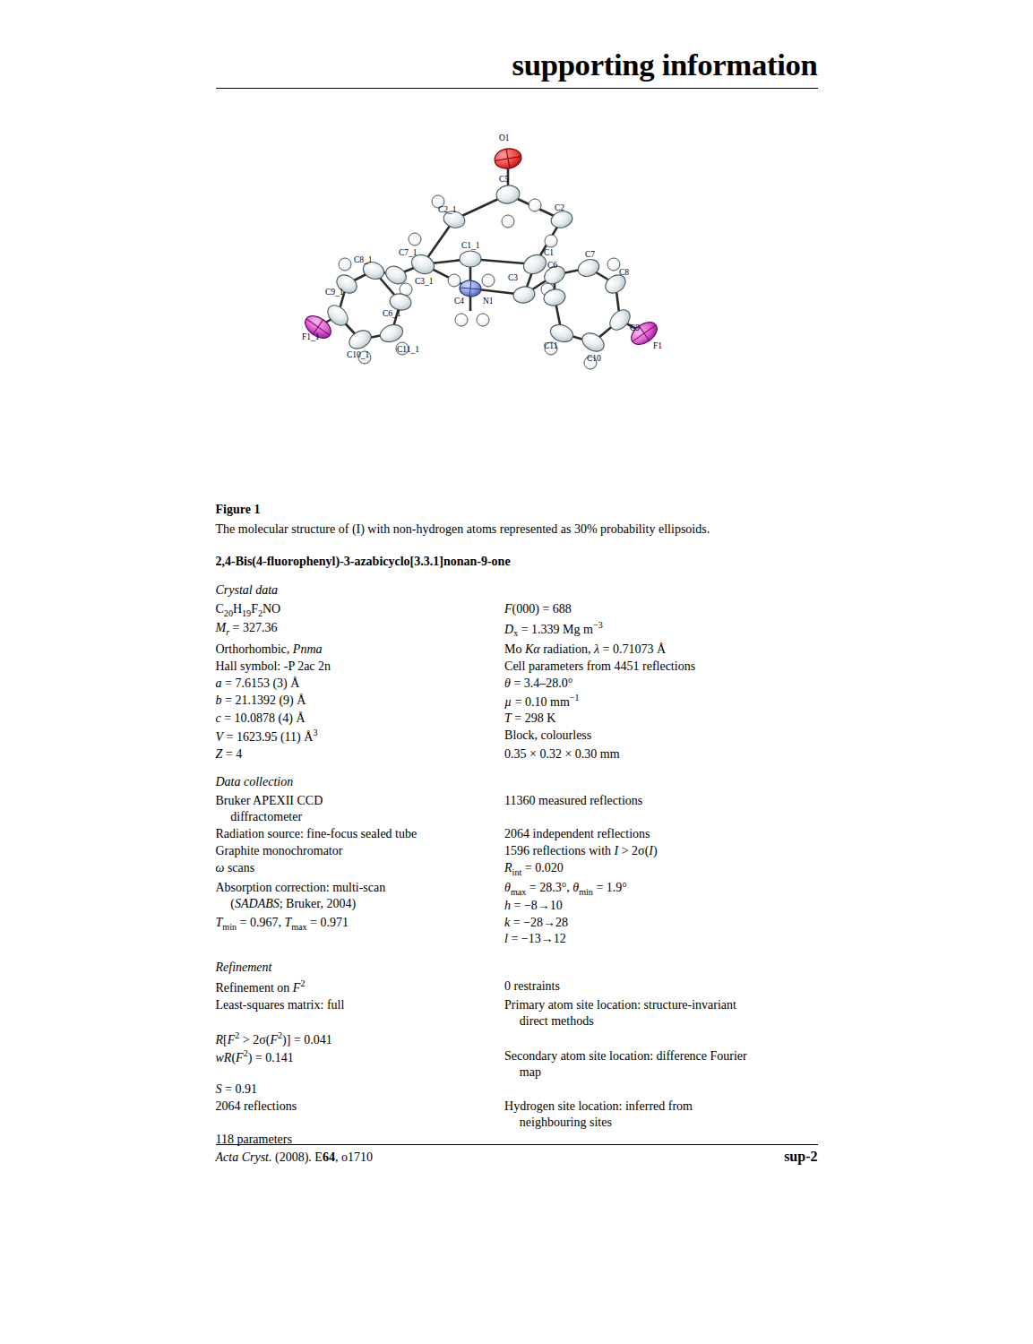supporting information
O1 C5 C2_1 C2 C7_1 C1 C1_1 C3 C3_1 C4 N1 C8_1 C9_1 C10_1 C11_1 C6_1 F1_1 C6 C7 C8 C9 C10 C11 F1
Figure 1
The molecular structure of (I) with non-hydrogen atoms represented as 30% probability ellipsoids.
2,4-Bis(4-fluorophenyl)-3-azabicyclo[3.3.1]nonan-9-one
Crystal data
| C 20 H 19 F 2 NO | F (000) = 688 |
| M r = 327.36 | D x = 1.339 Mg m −3 |
| Orthorhombic, Pnma | Mo Kα radiation, λ = 0.71073 Å |
| Hall symbol: -P 2ac 2n | Cell parameters from 4451 reflections |
| a = 7.6153 (3) Å | θ = 3.4–28.0° |
| b = 21.1392 (9) Å | µ = 0.10 mm −1 |
| c = 10.0878 (4) Å | T = 298 K |
| V = 1623.95 (11) Å 3 | Block, colourless |
| Z = 4 | 0.35 × 0.32 × 0.30 mm |
Data collection
| Bruker APEXII CCD diffractometer | 11360 measured reflections |
| Radiation source: fine-focus sealed tube | 2064 independent reflections |
| Graphite monochromator | 1596 reflections with I > 2σ( I ) |
| ω scans | R int = 0.020 |
| Absorption correction: multi-scan ( SADABS ; Bruker, 2004) | θ max = 28.3°, θ min = 1.9° h = −8→10 |
| T min = 0.967, T max = 0.971 | k = −28→28 l = −13→12 |
Refinement
| Refinement on F 2 | 0 restraints |
| Least-squares matrix: full | Primary atom site location: structure-invariant direct methods |
| R [ F 2 > 2σ( F 2 )] = 0.041 | |
| wR ( F 2 ) = 0.141 | Secondary atom site location: difference Fourier map |
| S = 0.91 | |
| 2064 reflections | Hydrogen site location: inferred from neighbouring sites |
| 118 parameters | |
Acta Cryst. (2008). E64, o1710
sup-2